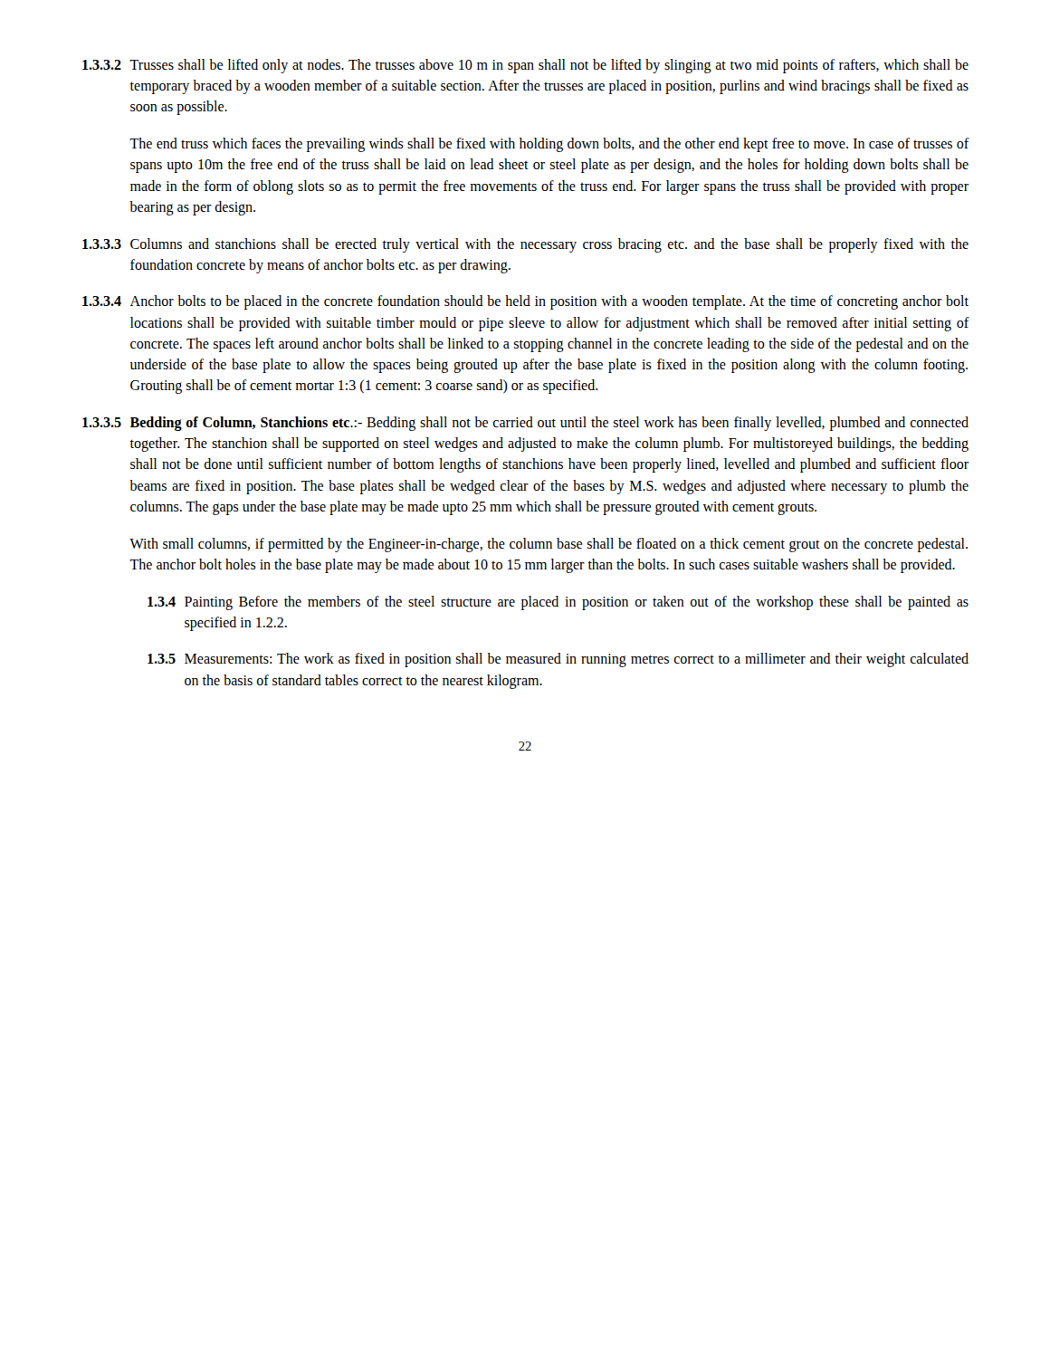1.3.3.2
Trusses shall be lifted only at nodes. The trusses above 10 m in span shall not be lifted by slinging at two mid points of rafters, which shall be temporary braced by a wooden member of a suitable section. After the trusses are placed in position, purlins and wind bracings shall be fixed as soon as possible.
The end truss which faces the prevailing winds shall be fixed with holding down bolts, and the other end kept free to move. In case of trusses of spans upto 10m the free end of the truss shall be laid on lead sheet or steel plate as per design, and the holes for holding down bolts shall be made in the form of oblong slots so as to permit the free movements of the truss end. For larger spans the truss shall be provided with proper bearing as per design.
1.3.3.3
Columns and stanchions shall be erected truly vertical with the necessary cross bracing etc. and the base shall be properly fixed with the foundation concrete by means of anchor bolts etc. as per drawing.
1.3.3.4
Anchor bolts to be placed in the concrete foundation should be held in position with a wooden template. At the time of concreting anchor bolt locations shall be provided with suitable timber mould or pipe sleeve to allow for adjustment which shall be removed after initial setting of concrete. The spaces left around anchor bolts shall be linked to a stopping channel in the concrete leading to the side of the pedestal and on the underside of the base plate to allow the spaces being grouted up after the base plate is fixed in the position along with the column footing. Grouting shall be of cement mortar 1:3 (1 cement: 3 coarse sand) or as specified.
1.3.3.5
Bedding of Column, Stanchions etc.:- Bedding shall not be carried out until the steel work has been finally levelled, plumbed and connected together. The stanchion shall be supported on steel wedges and adjusted to make the column plumb. For multistoreyed buildings, the bedding shall not be done until sufficient number of bottom lengths of stanchions have been properly lined, levelled and plumbed and sufficient floor beams are fixed in position. The base plates shall be wedged clear of the bases by M.S. wedges and adjusted where necessary to plumb the columns. The gaps under the base plate may be made upto 25 mm which shall be pressure grouted with cement grouts.
With small columns, if permitted by the Engineer-in-charge, the column base shall be floated on a thick cement grout on the concrete pedestal. The anchor bolt holes in the base plate may be made about 10 to 15 mm larger than the bolts. In such cases suitable washers shall be provided.
1.3.4
Painting Before the members of the steel structure are placed in position or taken out of the workshop these shall be painted as specified in 1.2.2.
1.3.5
Measurements: The work as fixed in position shall be measured in running metres correct to a millimeter and their weight calculated on the basis of standard tables correct to the nearest kilogram.
22